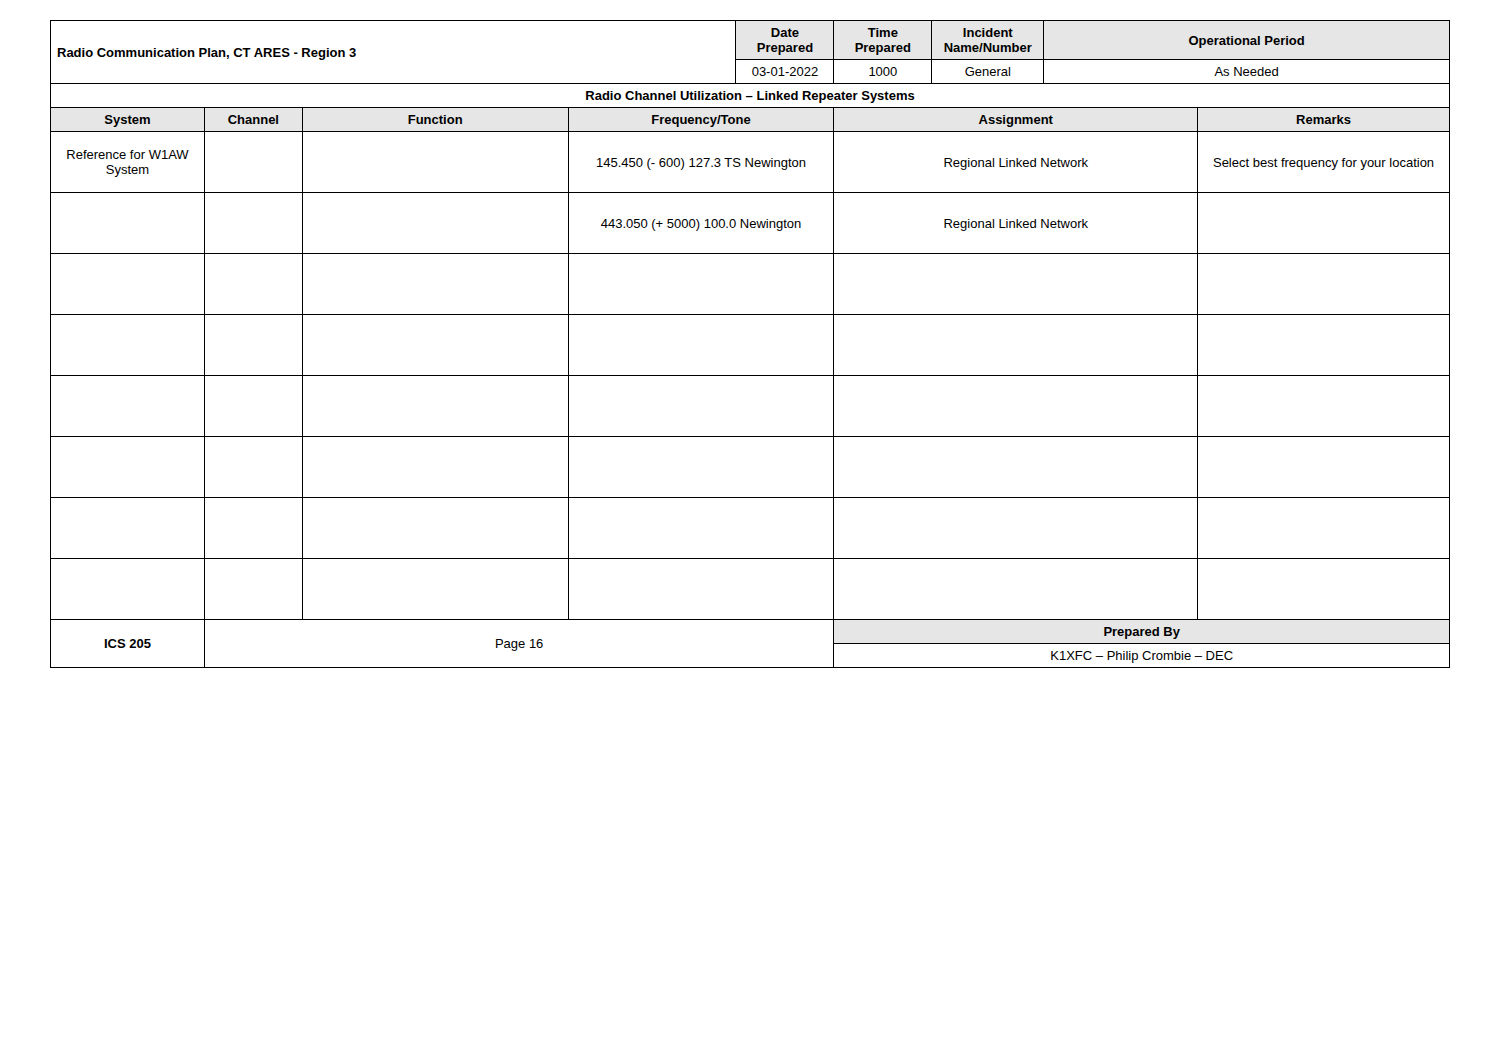| Radio Communication Plan, CT ARES - Region 3 | Date Prepared | Time Prepared | Incident Name/Number | Operational Period |
| 03-01-2022 | 1000 | General | As Needed |
| Radio Channel Utilization – Linked Repeater Systems |
| System | Channel | Function | Frequency/Tone | Assignment | Remarks |
| Reference for W1AW System | | | 145.450 (- 600) 127.3 TS Newington | Regional Linked Network | Select best frequency for your location |
| | | | 443.050 (+ 5000) 100.0 Newington | Regional Linked Network | |
| ICS 205 | Page 16 | Prepared By |
| K1XFC – Philip Crombie – DEC |